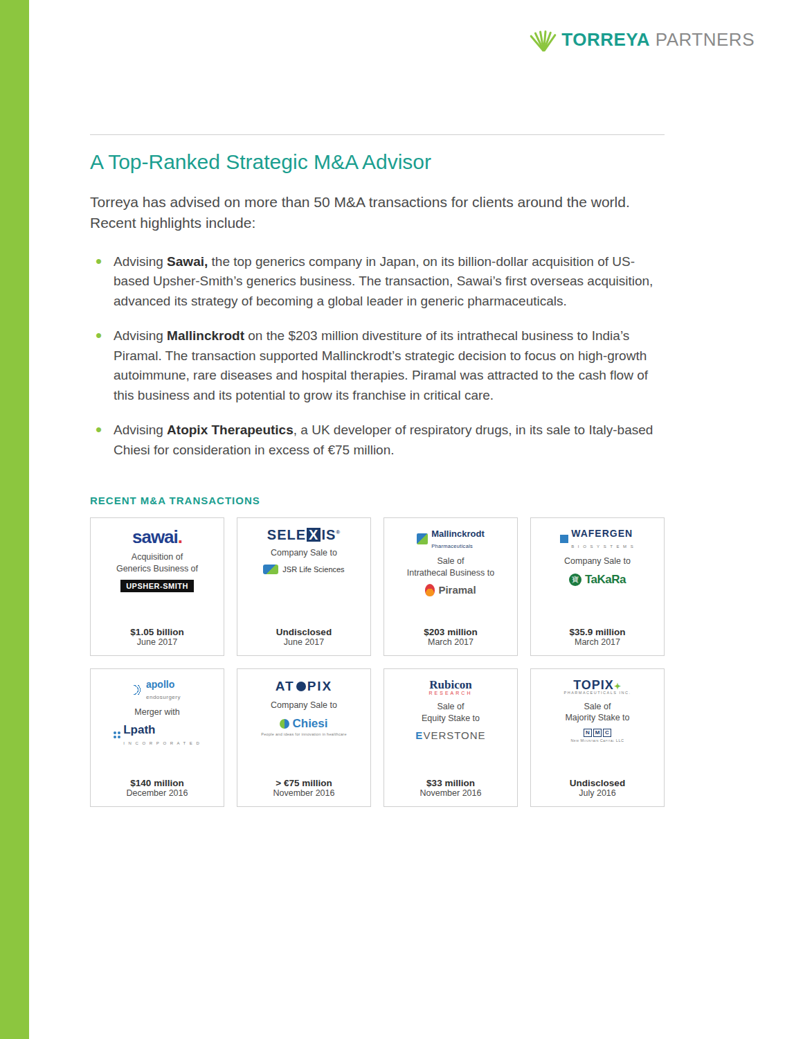TORREYA PARTNERS
A Top-Ranked Strategic M&A Advisor
Torreya has advised on more than 50 M&A transactions for clients around the world. Recent highlights include:
Advising Sawai, the top generics company in Japan, on its billion-dollar acquisition of US-based Upsher-Smith’s generics business. The transaction, Sawai’s first overseas acquisition, advanced its strategy of becoming a global leader in generic pharmaceuticals.
Advising Mallinckrodt on the $203 million divestiture of its intrathecal business to India’s Piramal. The transaction supported Mallinckrodt’s strategic decision to focus on high-growth autoimmune, rare diseases and hospital therapies. Piramal was attracted to the cash flow of this business and its potential to grow its franchise in critical care.
Advising Atopix Therapeutics, a UK developer of respiratory drugs, in its sale to Italy-based Chiesi for consideration in excess of €75 million.
RECENT M&A TRANSACTIONS
sawai.
Acquisition of
Generics Business of
UPSHER-SMITH
$1.05 billion
June 2017
SELEXIS®
Company Sale to
JSR Life Sciences
Undisclosed
June 2017
Mallinckrodt
Pharmaceuticals
Sale of
Intrathecal Business to
Piramal
$203 million
March 2017
WAFERGEN
B I O S Y S T E M S
Company Sale to
寶TaKaRa
$35.9 million
March 2017
apollo
endosurgery
Merger with
Lpath
I N C O R P O R A T E D
$140 million
December 2016
AT PIX
Company Sale to
Chiesi
People and ideas for innovation in healthcare
> €75 million
November 2016
Rubicon
RESEARCH
Sale of
Equity Stake to
EVERSTONE
$33 million
November 2016
TOPIX✦
PHARMACEUTICALS INC.
Sale of
Majority Stake to
NMC
New Mountain Capital LLC
Undisclosed
July 2016